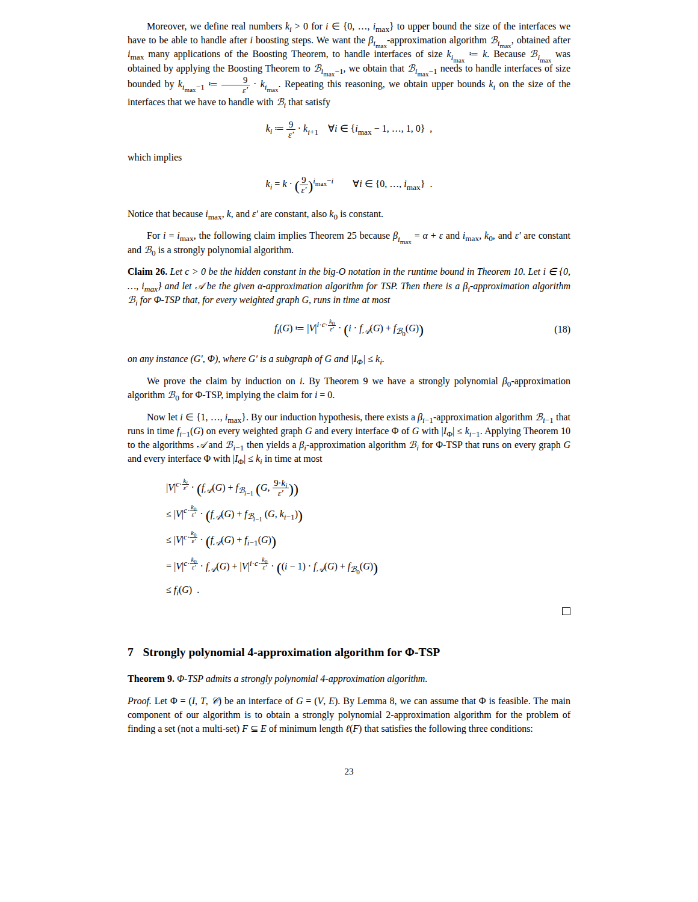Moreover, we define real numbers ki > 0 for i ∈ {0, …, imax} to upper bound the size of the interfaces we have to be able to handle after i boosting steps. We want the βimax-approximation algorithm ℬimax, obtained after imax many applications of the Boosting Theorem, to handle interfaces of size kimax ≔ k. Because ℬimax was obtained by applying the Boosting Theorem to ℬimax−1, we obtain that ℬimax−1 needs to handle interfaces of size bounded by kimax−1 ≔ 9 ε′ · kimax. Repeating this reasoning, we obtain upper bounds ki on the size of the interfaces that we have to handle with ℬi that satisfy
ki ≔ 9 ε′ · ki+1 ∀i ∈ {imax − 1, …, 1, 0} ,
which implies
ki = k · (9 ε′)imax−i ∀i ∈ {0, …, imax} .
Notice that because imax, k, and ε′ are constant, also k0 is constant.
For i = imax, the following claim implies Theorem 25 because βimax = α + ε and imax, k0, and ε′ are constant and ℬ0 is a strongly polynomial algorithm.
Claim 26. Let c > 0 be the hidden constant in the big-O notation in the runtime bound in Theorem 10. Let i ∈ {0, …, imax} and let 𝒜 be the given α-approximation algorithm for TSP. Then there is a βi-approximation algorithm ℬi for Φ-TSP that, for every weighted graph G, runs in time at most
fi(G) ≔ |V|i·c·k0 ε′ · (i · f𝒜(G) + fℬ0(G)) (18)
on any instance (G′, Φ), where G′ is a subgraph of G and |IΦ| ≤ ki.
We prove the claim by induction on i. By Theorem 9 we have a strongly polynomial β0-approximation algorithm ℬ0 for Φ-TSP, implying the claim for i = 0.
Now let i ∈ {1, …, imax}. By our induction hypothesis, there exists a βi−1-approximation algorithm ℬi−1 that runs in time fi−1(G) on every weighted graph G and every interface Φ of G with |IΦ| ≤ ki−1. Applying Theorem 10 to the algorithms 𝒜 and ℬi−1 then yields a βi-approximation algorithm ℬi for Φ-TSP that runs on every graph G and every interface Φ with |IΦ| ≤ ki in time at most
|V|c·ki ε′ · (f𝒜(G) + fℬi−1 (G, 9·ki ε′))
≤ |V|c·k0 ε′ · (f𝒜(G) + fℬi−1 (G, ki−1))
≤ |V|c·k0 ε′ · (f𝒜(G) + fi−1(G))
= |V|c·k0 ε′ · f𝒜(G) + |V|i·c·k0 ε′ · ((i − 1) · f𝒜(G) + fℬ0(G))
≤ fi(G) .
7 Strongly polynomial 4-approximation algorithm for Φ-TSP
Theorem 9. Φ-TSP admits a strongly polynomial 4-approximation algorithm.
Proof. Let Φ = (I, T, 𝒞) be an interface of G = (V, E). By Lemma 8, we can assume that Φ is feasible. The main component of our algorithm is to obtain a strongly polynomial 2-approximation algorithm for the problem of finding a set (not a multi-set) F ⊆ E of minimum length ℓ(F) that satisfies the following three conditions:
23